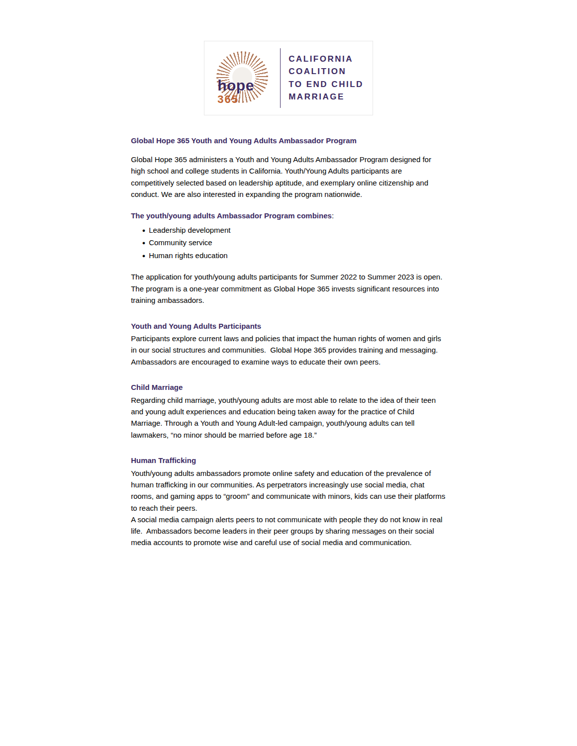| hope 365 | | California Coalition To End Child Marriage |
Global Hope 365 Youth and Young Adults Ambassador Program
Global Hope 365 administers a Youth and Young Adults Ambassador Program designed for high school and college students in California. Youth/Young Adults participants are competitively selected based on leadership aptitude, and exemplary online citizenship and conduct. We are also interested in expanding the program nationwide.
The youth/young adults Ambassador Program combines:
Leadership development
Community service
Human rights education
The application for youth/young adults participants for Summer 2022 to Summer 2023 is open. The program is a one-year commitment as Global Hope 365 invests significant resources into training ambassadors.
Youth and Young Adults Participants
Participants explore current laws and policies that impact the human rights of women and girls in our social structures and communities. Global Hope 365 provides training and messaging. Ambassadors are encouraged to examine ways to educate their own peers.
Child Marriage
Regarding child marriage, youth/young adults are most able to relate to the idea of their teen and young adult experiences and education being taken away for the practice of Child Marriage. Through a Youth and Young Adult-led campaign, youth/young adults can tell lawmakers, “no minor should be married before age 18.”
Human Trafficking
Youth/young adults ambassadors promote online safety and education of the prevalence of human trafficking in our communities. As perpetrators increasingly use social media, chat rooms, and gaming apps to “groom” and communicate with minors, kids can use their platforms to reach their peers.
A social media campaign alerts peers to not communicate with people they do not know in real life. Ambassadors become leaders in their peer groups by sharing messages on their social media accounts to promote wise and careful use of social media and communication.